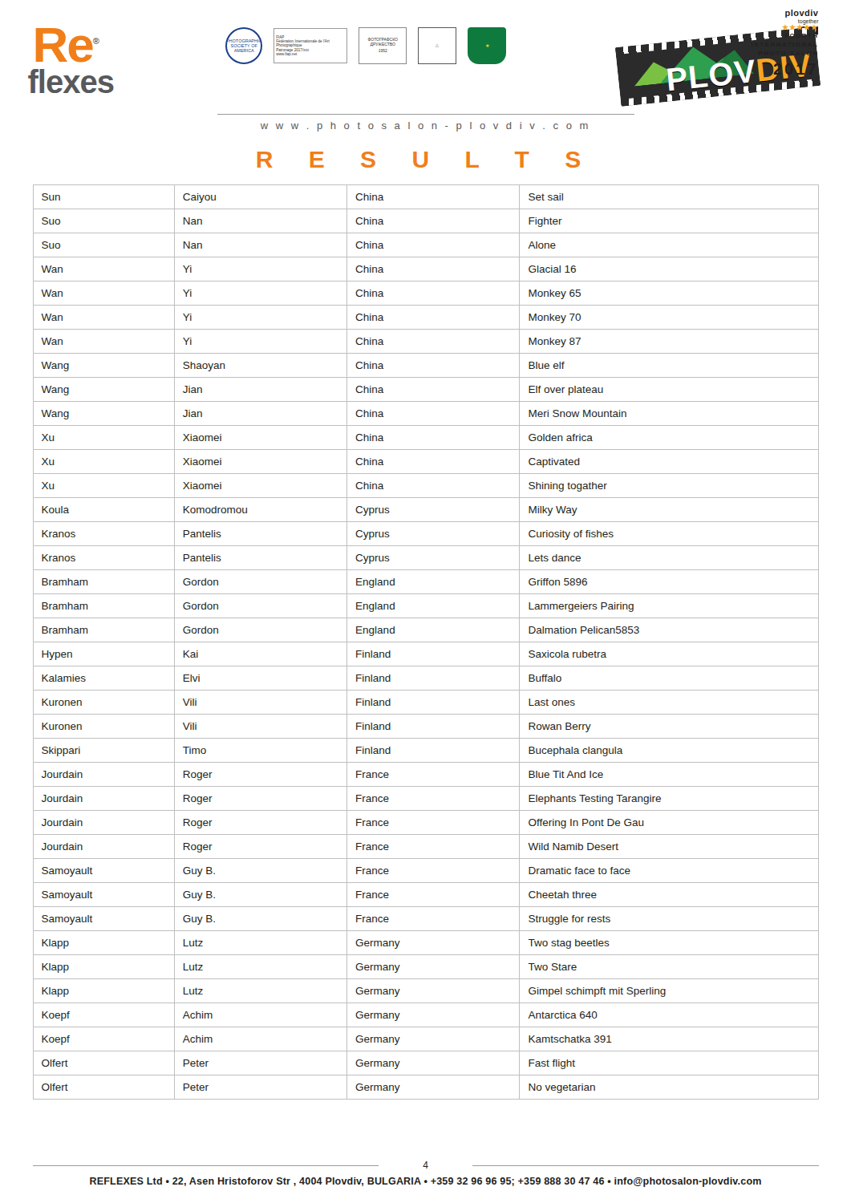Re® flexes
PHOTOGRAPHIC SOCIETY OF AMERICA
FIAP
Fédération Internationale de l'Art Photographique
Patronage 2017/xxx
www.fiap.net
ФОТОГРАФСКО
ДРУЖЕСТВО
1952
△
★
plovdiv
together
2019
PLOVDIV
★★★★★
FOURTH
INTERNATIONAL
PHOTO SALON
2017
w w w . p h o t o s a l o n - p l o v d i v . c o m
R E S U L T S
| Sun | Caiyou | China | Set sail |
| Suo | Nan | China | Fighter |
| Suo | Nan | China | Alone |
| Wan | Yi | China | Glacial 16 |
| Wan | Yi | China | Monkey 65 |
| Wan | Yi | China | Monkey 70 |
| Wan | Yi | China | Monkey 87 |
| Wang | Shaoyan | China | Blue elf |
| Wang | Jian | China | Elf over plateau |
| Wang | Jian | China | Meri Snow Mountain |
| Xu | Xiaomei | China | Golden africa |
| Xu | Xiaomei | China | Captivated |
| Xu | Xiaomei | China | Shining togather |
| Koula | Komodromou | Cyprus | Milky Way |
| Kranos | Pantelis | Cyprus | Curiosity of fishes |
| Kranos | Pantelis | Cyprus | Lets dance |
| Bramham | Gordon | England | Griffon 5896 |
| Bramham | Gordon | England | Lammergeiers Pairing |
| Bramham | Gordon | England | Dalmation Pelican5853 |
| Hypen | Kai | Finland | Saxicola rubetra |
| Kalamies | Elvi | Finland | Buffalo |
| Kuronen | Vili | Finland | Last ones |
| Kuronen | Vili | Finland | Rowan Berry |
| Skippari | Timo | Finland | Bucephala clangula |
| Jourdain | Roger | France | Blue Tit And Ice |
| Jourdain | Roger | France | Elephants Testing Tarangire |
| Jourdain | Roger | France | Offering In Pont De Gau |
| Jourdain | Roger | France | Wild Namib Desert |
| Samoyault | Guy B. | France | Dramatic face to face |
| Samoyault | Guy B. | France | Cheetah three |
| Samoyault | Guy B. | France | Struggle for rests |
| Klapp | Lutz | Germany | Two stag beetles |
| Klapp | Lutz | Germany | Two Stare |
| Klapp | Lutz | Germany | Gimpel schimpft mit Sperling |
| Koepf | Achim | Germany | Antarctica 640 |
| Koepf | Achim | Germany | Kamtschatka 391 |
| Olfert | Peter | Germany | Fast flight |
| Olfert | Peter | Germany | No vegetarian |
4
REFLEXES Ltd • 22, Asen Hristoforov Str , 4004 Plovdiv, BULGARIA • +359 32 96 96 95; +359 888 30 47 46 • info@photosalon-plovdiv.com